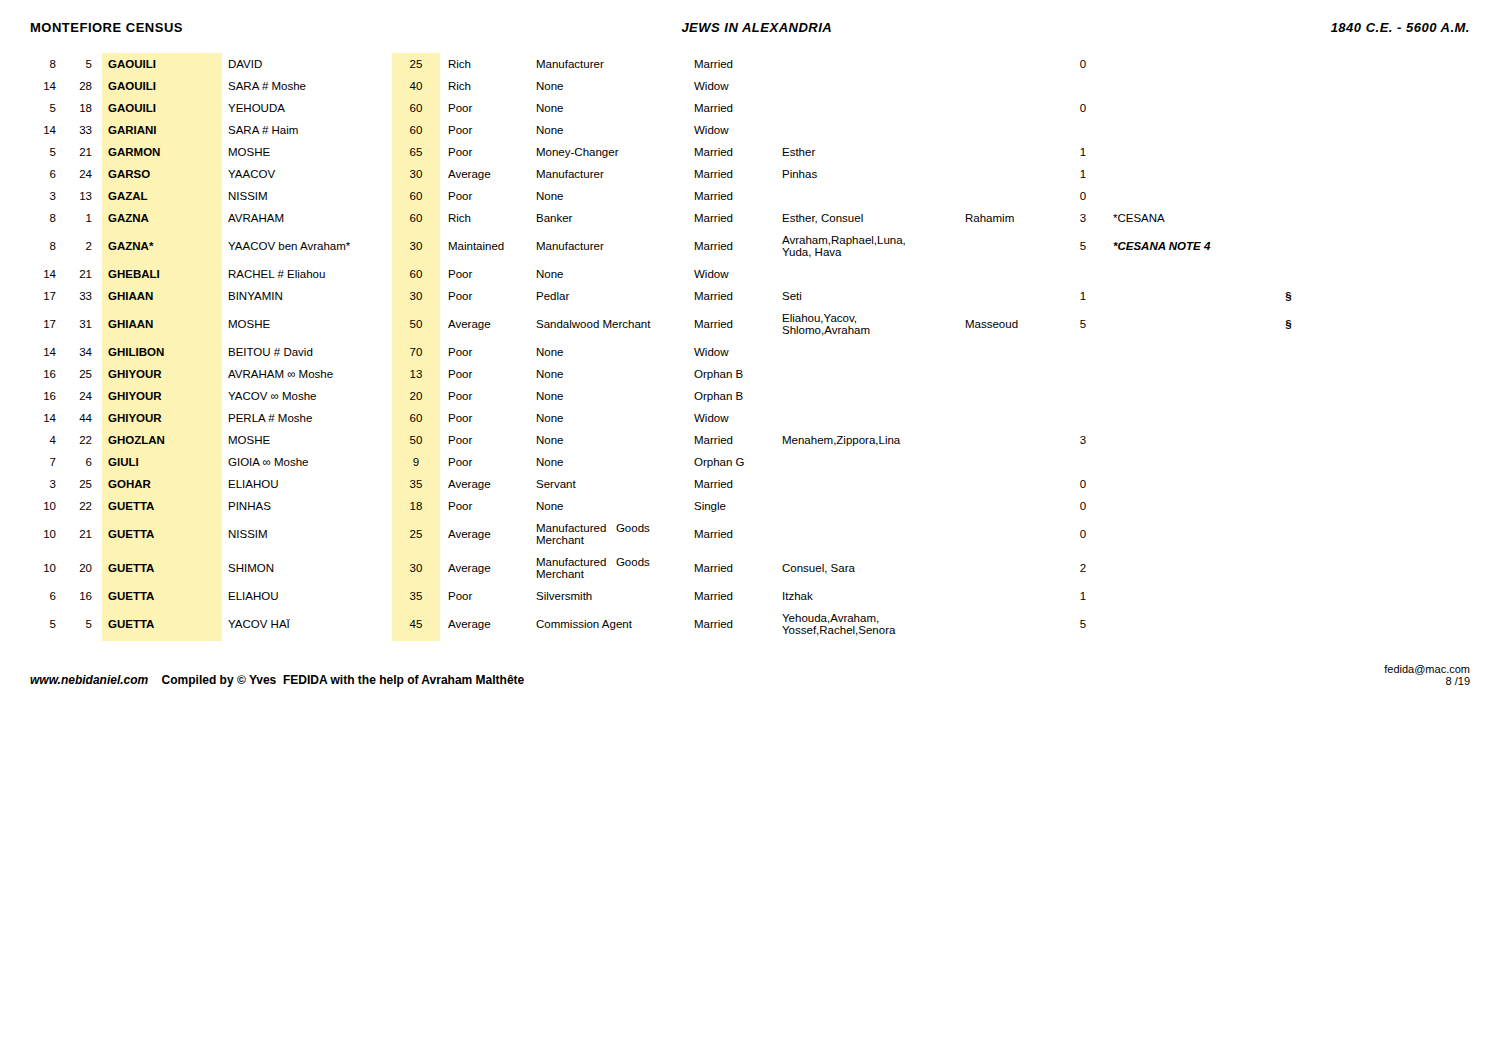MONTEFIORE CENSUS
JEWS IN ALEXANDRIA
1840 C.E. - 5600 A.M.
| 8 | 5 | GAOUILI | DAVID | 25 | Rich | Manufacturer | Married | | | 0 | |
| 14 | 28 | GAOUILI | SARA # Moshe | 40 | Rich | None | Widow | | | | |
| 5 | 18 | GAOUILI | YEHOUDA | 60 | Poor | None | Married | | | 0 | |
| 14 | 33 | GARIANI | SARA # Haim | 60 | Poor | None | Widow | | | | |
| 5 | 21 | GARMON | MOSHE | 65 | Poor | Money-Changer | Married | Esther | | 1 | |
| 6 | 24 | GARSO | YAACOV | 30 | Average | Manufacturer | Married | Pinhas | | 1 | |
| 3 | 13 | GAZAL | NISSIM | 60 | Poor | None | Married | | | 0 | |
| 8 | 1 | GAZNA | AVRAHAM | 60 | Rich | Banker | Married | Esther, Consuel | Rahamim | 3 | *CESANA |
| 8 | 2 | GAZNA* | YAACOV ben Avraham* | 30 | Maintained | Manufacturer | Married | Avraham,Raphael,Luna, Yuda, Hava | | 5 | *CESANA NOTE 4 |
| 14 | 21 | GHEBALI | RACHEL # Eliahou | 60 | Poor | None | Widow | | | | |
| 17 | 33 | GHIAAN | BINYAMIN | 30 | Poor | Pedlar | Married | Seti | | 1 | § |
| 17 | 31 | GHIAAN | MOSHE | 50 | Average | Sandalwood Merchant | Married | Eliahou,Yacov, Shlomo,Avraham | Masseoud | 5 | § |
| 14 | 34 | GHILIBON | BEITOU # David | 70 | Poor | None | Widow | | | | |
| 16 | 25 | GHIYOUR | AVRAHAM ∞ Moshe | 13 | Poor | None | Orphan B | | | | |
| 16 | 24 | GHIYOUR | YACOV ∞ Moshe | 20 | Poor | None | Orphan B | | | | |
| 14 | 44 | GHIYOUR | PERLA # Moshe | 60 | Poor | None | Widow | | | | |
| 4 | 22 | GHOZLAN | MOSHE | 50 | Poor | None | Married | Menahem,Zippora,Lina | | 3 | |
| 7 | 6 | GIULI | GIOIA ∞ Moshe | 9 | Poor | None | Orphan G | | | | |
| 3 | 25 | GOHAR | ELIAHOU | 35 | Average | Servant | Married | | | 0 | |
| 10 | 22 | GUETTA | PINHAS | 18 | Poor | None | Single | | | 0 | |
| 10 | 21 | GUETTA | NISSIM | 25 | Average | Manufactured Goods Merchant | Married | | | 0 | |
| 10 | 20 | GUETTA | SHIMON | 30 | Average | Manufactured Goods Merchant | Married | Consuel, Sara | | 2 | |
| 6 | 16 | GUETTA | ELIAHOU | 35 | Poor | Silversmith | Married | Itzhak | | 1 | |
| 5 | 5 | GUETTA | YACOV HAÏ | 45 | Average | Commission Agent | Married | Yehouda,Avraham, Yossef,Rachel,Senora | | 5 | |
www.nebidaniel.com Compiled by © Yves FEDIDA with the help of Avraham Malthête
fedida@mac.com
8 /19